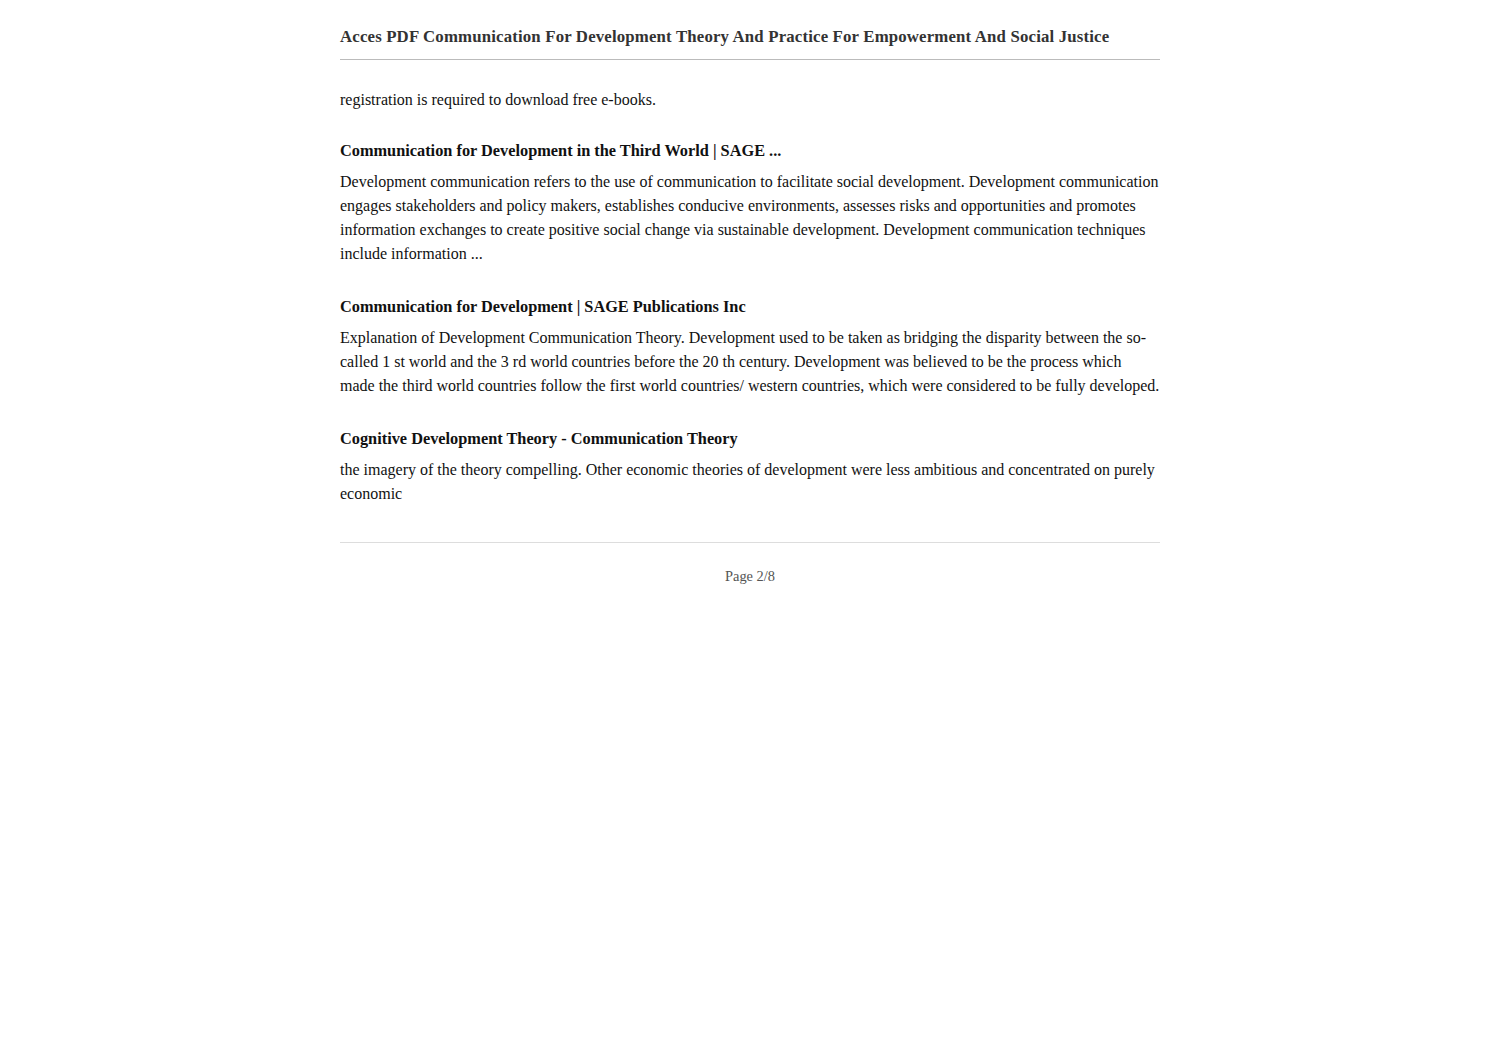Acces PDF Communication For Development Theory And Practice For Empowerment And Social Justice
registration is required to download free e-books.
Communication for Development in the Third World | SAGE ...
Development communication refers to the use of communication to facilitate social development. Development communication engages stakeholders and policy makers, establishes conducive environments, assesses risks and opportunities and promotes information exchanges to create positive social change via sustainable development. Development communication techniques include information ...
Communication for Development | SAGE Publications Inc
Explanation of Development Communication Theory. Development used to be taken as bridging the disparity between the so-called 1 st world and the 3 rd world countries before the 20 th century. Development was believed to be the process which made the third world countries follow the first world countries/ western countries, which were considered to be fully developed.
Cognitive Development Theory - Communication Theory
the imagery of the theory compelling. Other economic theories of development were less ambitious and concentrated on purely economic
Page 2/8